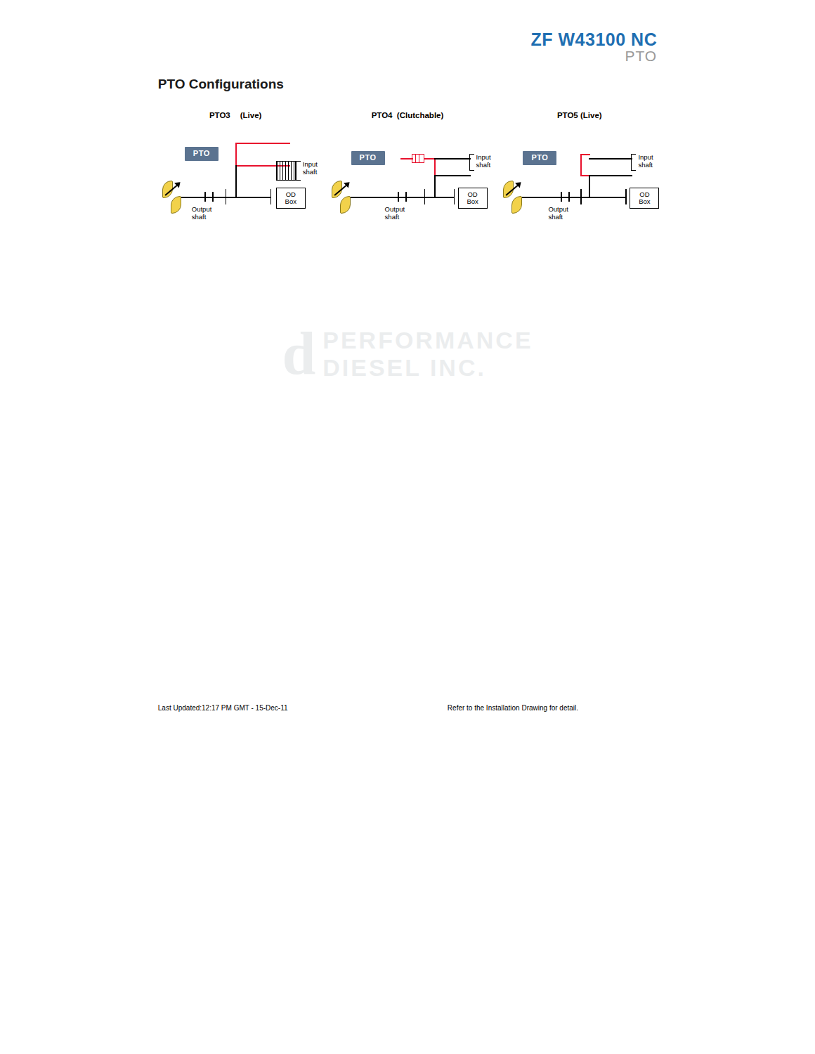ZF W43100 NC
PTO
PTO Configurations
PTO3(Live)
PTO
Input
shaft
OD
Box
Output
shaft
PTO4 (Clutchable)
PTO
Input
shaft
OD
Box
Output
shaft
PTO5 (Live)
PTO
Input
shaft
OD
Box
Output
shaft
d
PERFORMANCE
DIESEL INC.
Last Updated:12:17 PM GMT - 15-Dec-11
Refer to the Installation Drawing for detail.